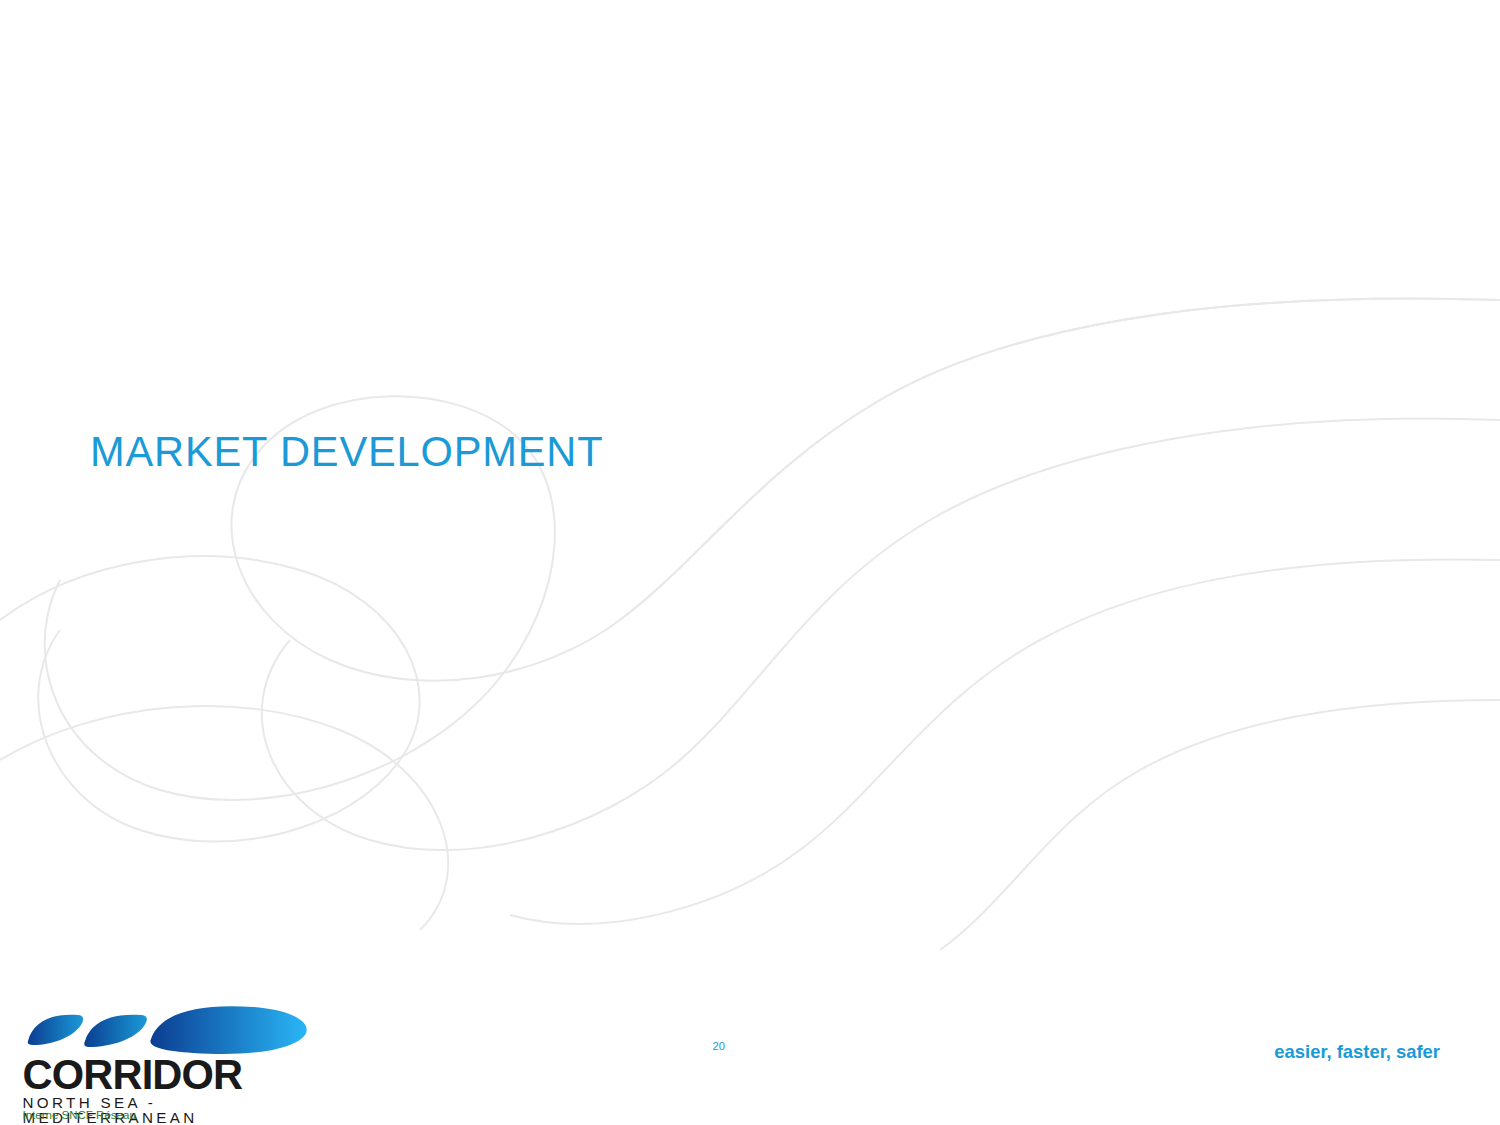MARKET DEVELOPMENT
20
easier, faster, safer
CORRIDOR
NORTH SEA - MEDITERRANEAN
Interne SNCF Réseau